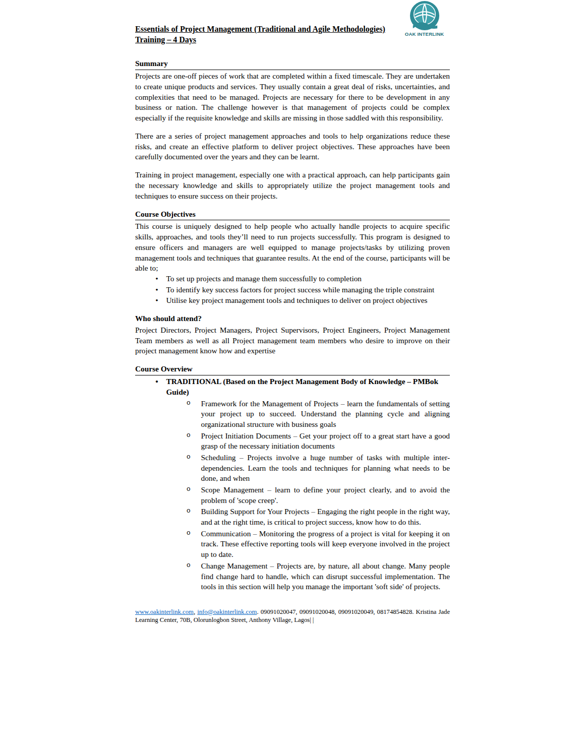OAK INTERLINK
Essentials of Project Management (Traditional and Agile Methodologies) Training – 4 Days
Summary
Projects are one-off pieces of work that are completed within a fixed timescale. They are undertaken to create unique products and services. They usually contain a great deal of risks, uncertainties, and complexities that need to be managed. Projects are necessary for there to be development in any business or nation. The challenge however is that management of projects could be complex especially if the requisite knowledge and skills are missing in those saddled with this responsibility.
There are a series of project management approaches and tools to help organizations reduce these risks, and create an effective platform to deliver project objectives. These approaches have been carefully documented over the years and they can be learnt.
Training in project management, especially one with a practical approach, can help participants gain the necessary knowledge and skills to appropriately utilize the project management tools and techniques to ensure success on their projects.
Course Objectives
This course is uniquely designed to help people who actually handle projects to acquire specific skills, approaches, and tools they’ll need to run projects successfully. This program is designed to ensure officers and managers are well equipped to manage projects/tasks by utilizing proven management tools and techniques that guarantee results. At the end of the course, participants will be able to;
To set up projects and manage them successfully to completion
To identify key success factors for project success while managing the triple constraint
Utilise key project management tools and techniques to deliver on project objectives
Who should attend?
Project Directors, Project Managers, Project Supervisors, Project Engineers, Project Management Team members as well as all Project management team members who desire to improve on their project management know how and expertise
Course Overview
TRADITIONAL (Based on the Project Management Body of Knowledge – PMBok Guide)
Framework for the Management of Projects – learn the fundamentals of setting your project up to succeed. Understand the planning cycle and aligning organizational structure with business goals
Project Initiation Documents – Get your project off to a great start have a good grasp of the necessary initiation documents
Scheduling – Projects involve a huge number of tasks with multiple inter-dependencies. Learn the tools and techniques for planning what needs to be done, and when
Scope Management – learn to define your project clearly, and to avoid the problem of 'scope creep'.
Building Support for Your Projects – Engaging the right people in the right way, and at the right time, is critical to project success, know how to do this.
Communication – Monitoring the progress of a project is vital for keeping it on track. These effective reporting tools will keep everyone involved in the project up to date.
Change Management – Projects are, by nature, all about change. Many people find change hard to handle, which can disrupt successful implementation. The tools in this section will help you manage the important 'soft side' of projects.
www.oakinterlink.com, info@oakinterlink.com. 09091020047, 09091020048, 09091020049, 08174854828. Kristina Jade Learning Center, 70B, Olorunlogbon Street, Anthony Village, Lagos| |